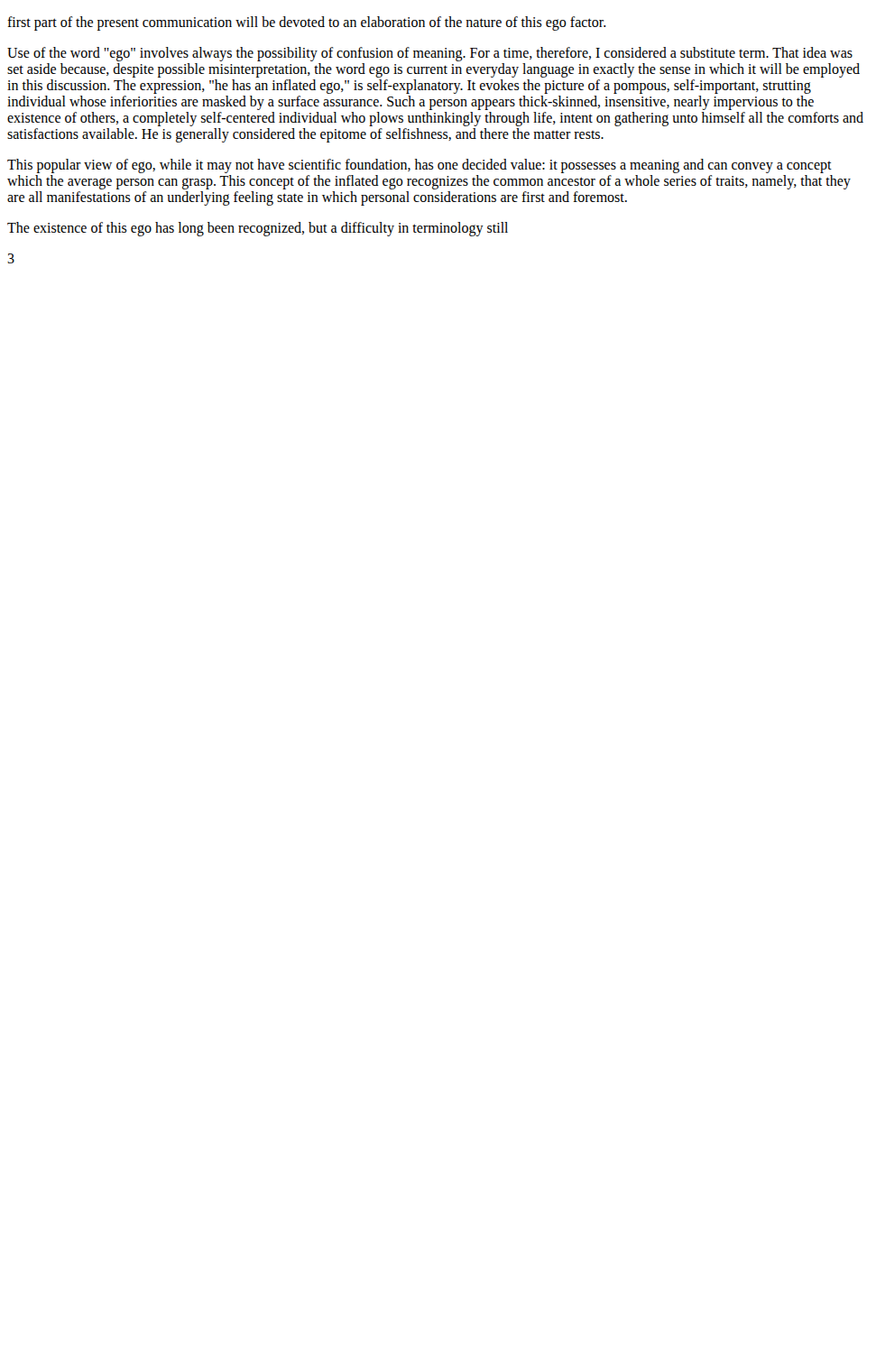first part of the present communication will be devoted to an elaboration of the nature of this ego factor.
Use of the word "ego" involves always the possibility of confusion of meaning. For a time, therefore, I considered a substitute term. That idea was set aside because, despite possible misinterpretation, the word ego is current in everyday language in exactly the sense in which it will be employed in this discussion. The expression, "he has an inflated ego," is self-explanatory. It evokes the picture of a pompous, self-important, strutting individual whose inferiorities are masked by a surface assurance. Such a person appears thick-skinned, insensitive, nearly impervious to the existence of others, a completely self-centered individual who plows unthinkingly through life, intent on gathering unto himself all the comforts and satisfactions available. He is generally considered the epitome of selfishness, and there the matter rests.
This popular view of ego, while it may not have scientific foundation, has one decided value: it possesses a meaning and can convey a concept which the average person can grasp. This concept of the inflated ego recognizes the common ancestor of a whole series of traits, namely, that they are all manifestations of an underlying feeling state in which personal considerations are first and foremost.
The existence of this ego has long been recognized, but a difficulty in terminology still
3